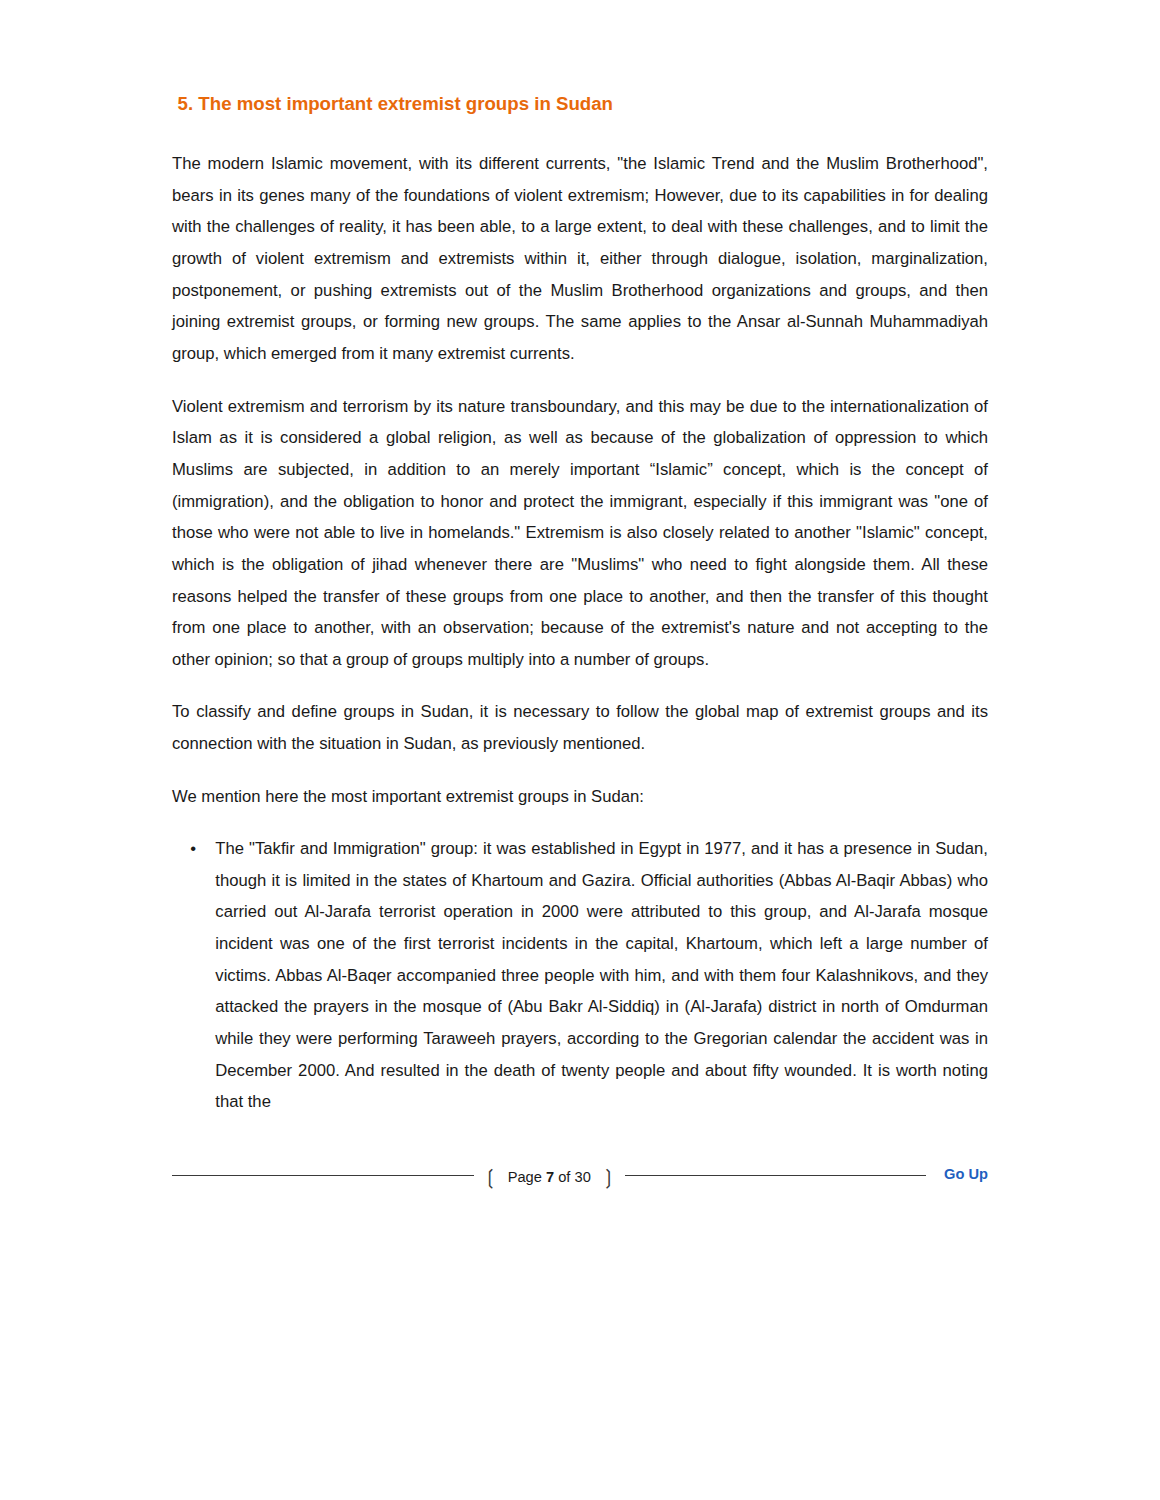5. The most important extremist groups in Sudan
The modern Islamic movement, with its different currents, "the Islamic Trend and the Muslim Brotherhood", bears in its genes many of the foundations of violent extremism; However, due to its capabilities in for dealing with the challenges of reality, it has been able, to a large extent, to deal with these challenges, and to limit the growth of violent extremism and extremists within it, either through dialogue, isolation, marginalization, postponement, or pushing extremists out of the Muslim Brotherhood organizations and groups, and then joining extremist groups, or forming new groups. The same applies to the Ansar al-Sunnah Muhammadiyah group, which emerged from it many extremist currents.
Violent extremism and terrorism by its nature transboundary, and this may be due to the internationalization of Islam as it is considered a global religion, as well as because of the globalization of oppression to which Muslims are subjected, in addition to an merely important “Islamic” concept, which is the concept of (immigration), and the obligation to honor and protect the immigrant, especially if this immigrant was "one of those who were not able to live in homelands." Extremism is also closely related to another "Islamic" concept, which is the obligation of jihad whenever there are "Muslims" who need to fight alongside them. All these reasons helped the transfer of these groups from one place to another, and then the transfer of this thought from one place to another, with an observation; because of the extremist's nature and not accepting to the other opinion; so that a group of groups multiply into a number of groups.
To classify and define groups in Sudan, it is necessary to follow the global map of extremist groups and its connection with the situation in Sudan, as previously mentioned.
We mention here the most important extremist groups in Sudan:
The "Takfir and Immigration" group: it was established in Egypt in 1977, and it has a presence in Sudan, though it is limited in the states of Khartoum and Gazira. Official authorities (Abbas Al-Baqir Abbas) who carried out Al-Jarafa terrorist operation in 2000 were attributed to this group, and Al-Jarafa mosque incident was one of the first terrorist incidents in the capital, Khartoum, which left a large number of victims. Abbas Al-Baqer accompanied three people with him, and with them four Kalashnikovs, and they attacked the prayers in the mosque of (Abu Bakr Al-Siddiq) in (Al-Jarafa) district in north of Omdurman while they were performing Taraweeh prayers, according to the Gregorian calendar the accident was in December 2000. And resulted in the death of twenty people and about fifty wounded. It is worth noting that the
Page 7 of 30 Go Up